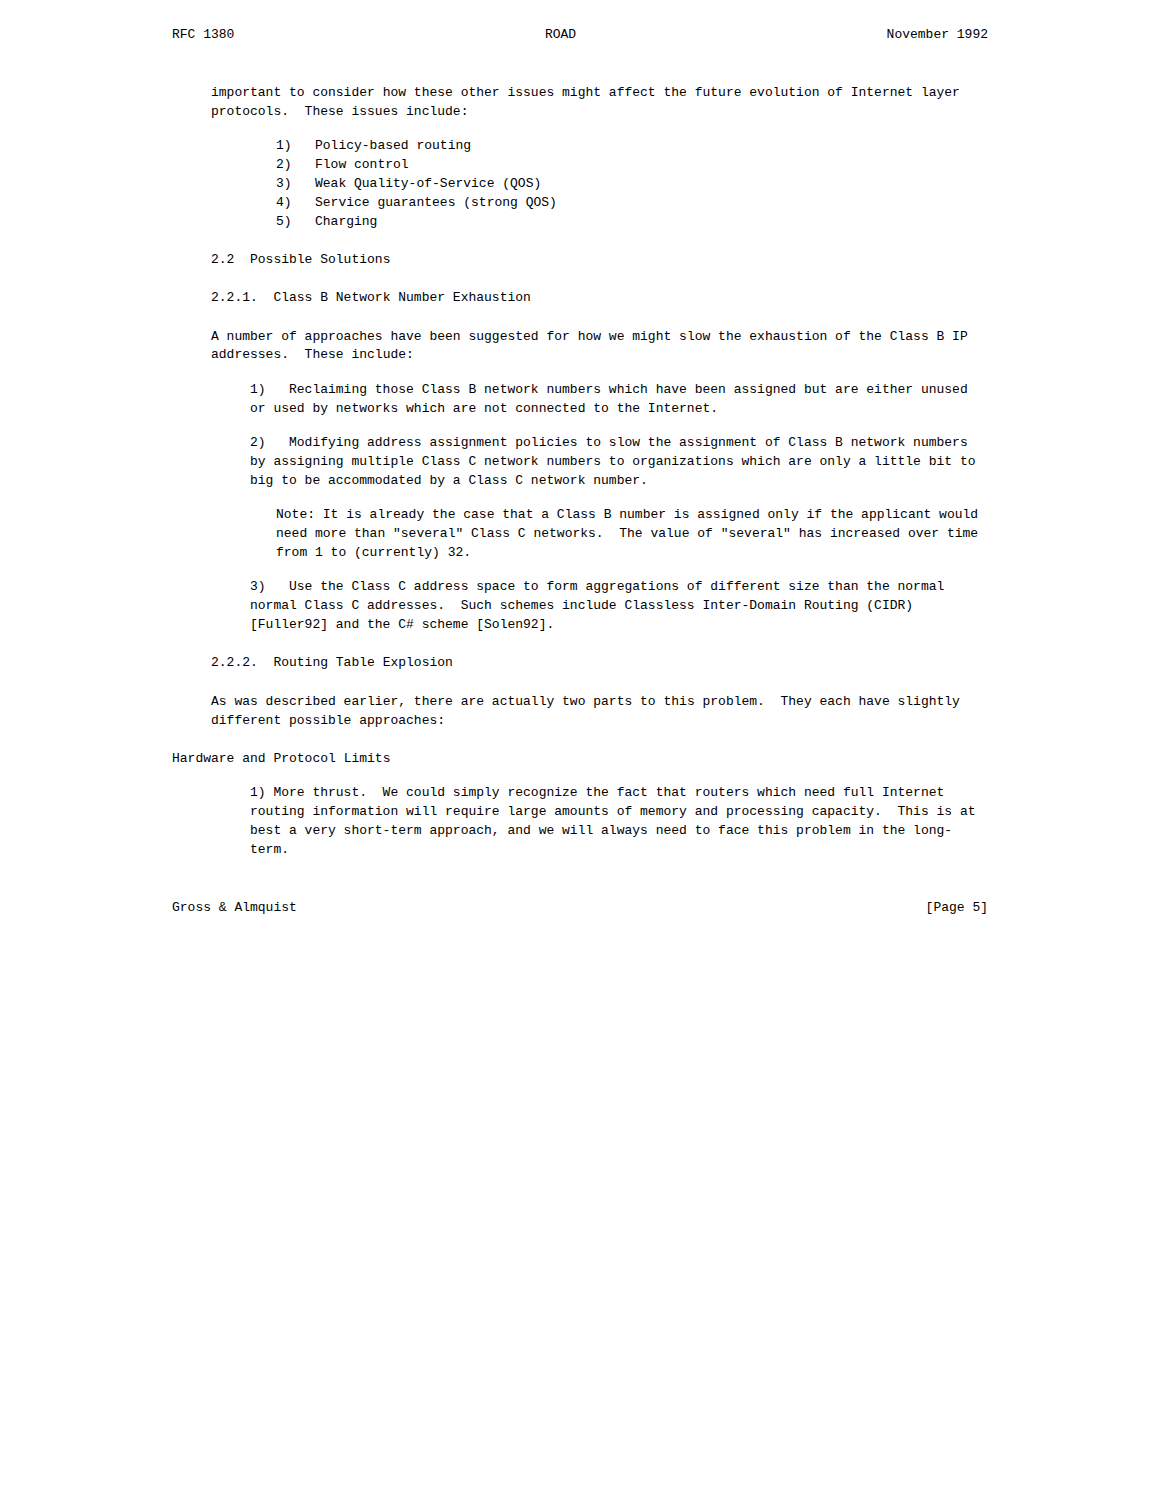RFC 1380 ROAD November 1992
important to consider how these other issues might affect the future evolution of Internet layer protocols. These issues include:
1) Policy-based routing
2) Flow control
3) Weak Quality-of-Service (QOS)
4) Service guarantees (strong QOS)
5) Charging
2.2 Possible Solutions
2.2.1. Class B Network Number Exhaustion
A number of approaches have been suggested for how we might slow the exhaustion of the Class B IP addresses. These include:
1) Reclaiming those Class B network numbers which have been assigned but are either unused or used by networks which are not connected to the Internet.
2) Modifying address assignment policies to slow the assignment of Class B network numbers by assigning multiple Class C network numbers to organizations which are only a little bit to big to be accommodated by a Class C network number.
Note: It is already the case that a Class B number is assigned only if the applicant would need more than "several" Class C networks. The value of "several" has increased over time from 1 to (currently) 32.
3) Use the Class C address space to form aggregations of different size than the normal normal Class C addresses. Such schemes include Classless Inter-Domain Routing (CIDR) [Fuller92] and the C# scheme [Solen92].
2.2.2. Routing Table Explosion
As was described earlier, there are actually two parts to this problem. They each have slightly different possible approaches:
Hardware and Protocol Limits
1) More thrust. We could simply recognize the fact that routers which need full Internet routing information will require large amounts of memory and processing capacity. This is at best a very short-term approach, and we will always need to face this problem in the long-term.
Gross & Almquist [Page 5]